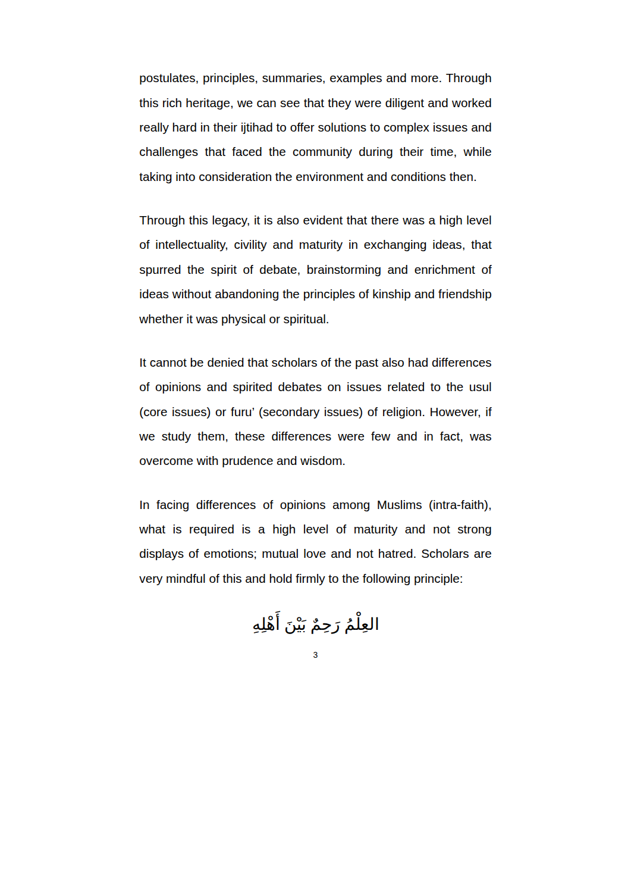postulates, principles, summaries, examples and more. Through this rich heritage, we can see that they were diligent and worked really hard in their ijtihad to offer solutions to complex issues and challenges that faced the community during their time, while taking into consideration the environment and conditions then.
Through this legacy, it is also evident that there was a high level of intellectuality, civility and maturity in exchanging ideas, that spurred the spirit of debate, brainstorming and enrichment of ideas without abandoning the principles of kinship and friendship whether it was physical or spiritual.
It cannot be denied that scholars of the past also had differences of opinions and spirited debates on issues related to the usul (core issues) or furu’ (secondary issues) of religion. However, if we study them, these differences were few and in fact, was overcome with prudence and wisdom.
In facing differences of opinions among Muslims (intra-faith), what is required is a high level of maturity and not strong displays of emotions; mutual love and not hatred. Scholars are very mindful of this and hold firmly to the following principle:
العِلْمُ رَحِمٌ بَيْنَ أَهْلِهِ
3